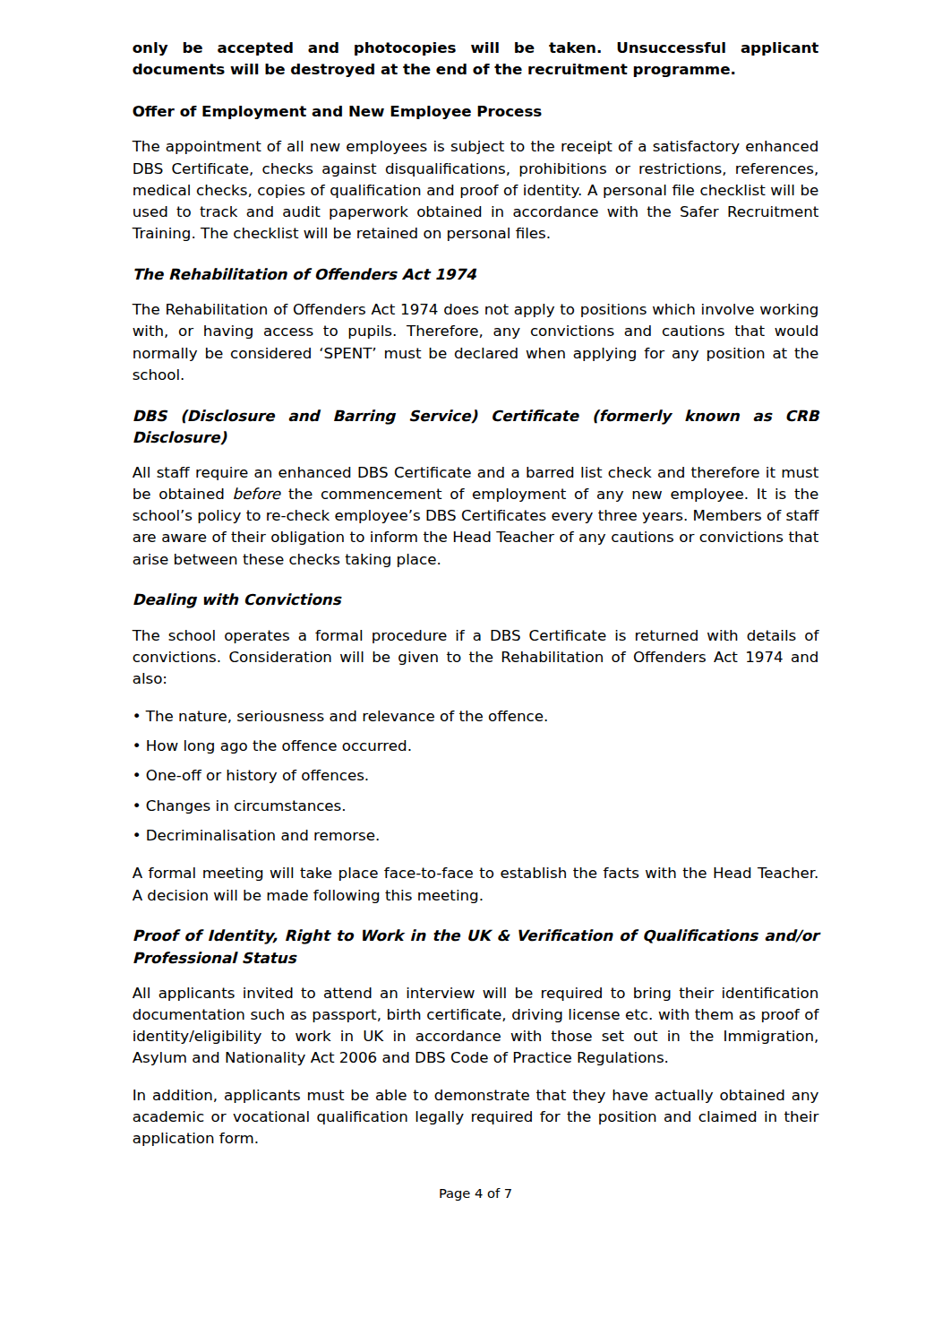only be accepted and photocopies will be taken. Unsuccessful applicant documents will be destroyed at the end of the recruitment programme.
Offer of Employment and New Employee Process
The appointment of all new employees is subject to the receipt of a satisfactory enhanced DBS Certificate, checks against disqualifications, prohibitions or restrictions, references, medical checks, copies of qualification and proof of identity. A personal file checklist will be used to track and audit paperwork obtained in accordance with the Safer Recruitment Training. The checklist will be retained on personal files.
The Rehabilitation of Offenders Act 1974
The Rehabilitation of Offenders Act 1974 does not apply to positions which involve working with, or having access to pupils. Therefore, any convictions and cautions that would normally be considered ‘SPENT’ must be declared when applying for any position at the school.
DBS (Disclosure and Barring Service) Certificate (formerly known as CRB Disclosure)
All staff require an enhanced DBS Certificate and a barred list check and therefore it must be obtained before the commencement of employment of any new employee. It is the school’s policy to re-check employee’s DBS Certificates every three years. Members of staff are aware of their obligation to inform the Head Teacher of any cautions or convictions that arise between these checks taking place.
Dealing with Convictions
The school operates a formal procedure if a DBS Certificate is returned with details of convictions. Consideration will be given to the Rehabilitation of Offenders Act 1974 and also:
The nature, seriousness and relevance of the offence.
How long ago the offence occurred.
One-off or history of offences.
Changes in circumstances.
Decriminalisation and remorse.
A formal meeting will take place face-to-face to establish the facts with the Head Teacher. A decision will be made following this meeting.
Proof of Identity, Right to Work in the UK & Verification of Qualifications and/or Professional Status
All applicants invited to attend an interview will be required to bring their identification documentation such as passport, birth certificate, driving license etc. with them as proof of identity/eligibility to work in UK in accordance with those set out in the Immigration, Asylum and Nationality Act 2006 and DBS Code of Practice Regulations.
In addition, applicants must be able to demonstrate that they have actually obtained any academic or vocational qualification legally required for the position and claimed in their application form.
Page 4 of 7